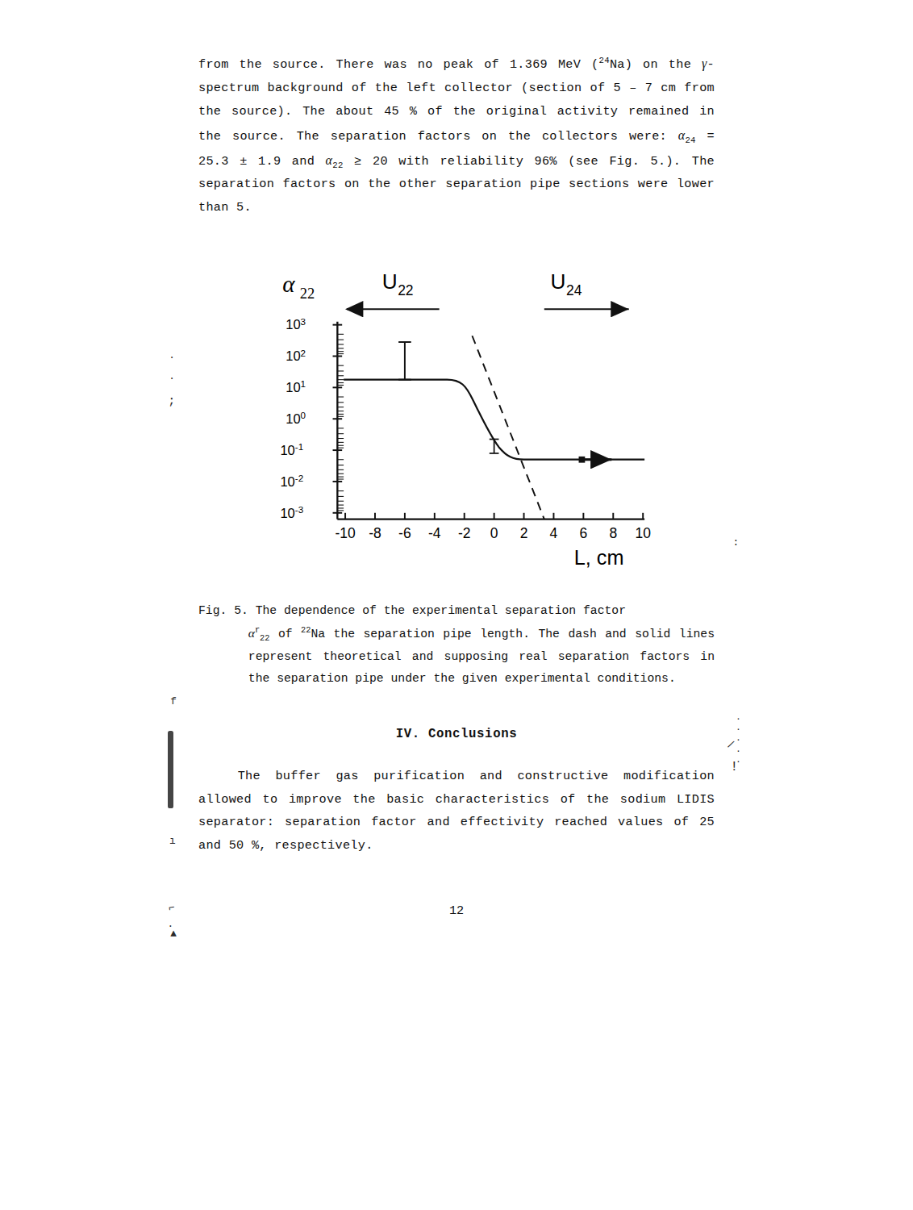. . ; f ı . ⌐ ▲
: .
.
.
.
. / !
from the source. There was no peak of 1.369 MeV (24Na) on the γ-spectrum background of the left collector (section of 5 – 7 cm from the source). The about 45 % of the original activity remained in the source. The separation factors on the collectors were: α24 = 25.3 ± 1.9 and α22 ≥ 20 with reliability 96% (see Fig. 5.). The separation factors on the other separation pipe sections were lower than 5.
α 22 U 22 U 24 103 102 101 100 10-1 10-2 10-3 -10 -8 -6 -4 -2 0 2 4 6 8 10 L, cm
Fig. 5. The dependence of the experimental separation factor αr22 of 22Na the separation pipe length. The dash and solid lines represent theoretical and supposing real separation factors in the separation pipe under the given experimental conditions.
IV. Conclusions
The buffer gas purification and constructive modification allowed to improve the basic characteristics of the sodium LIDIS separator: separation factor and effectivity reached values of 25 and 50 %, respectively.
12